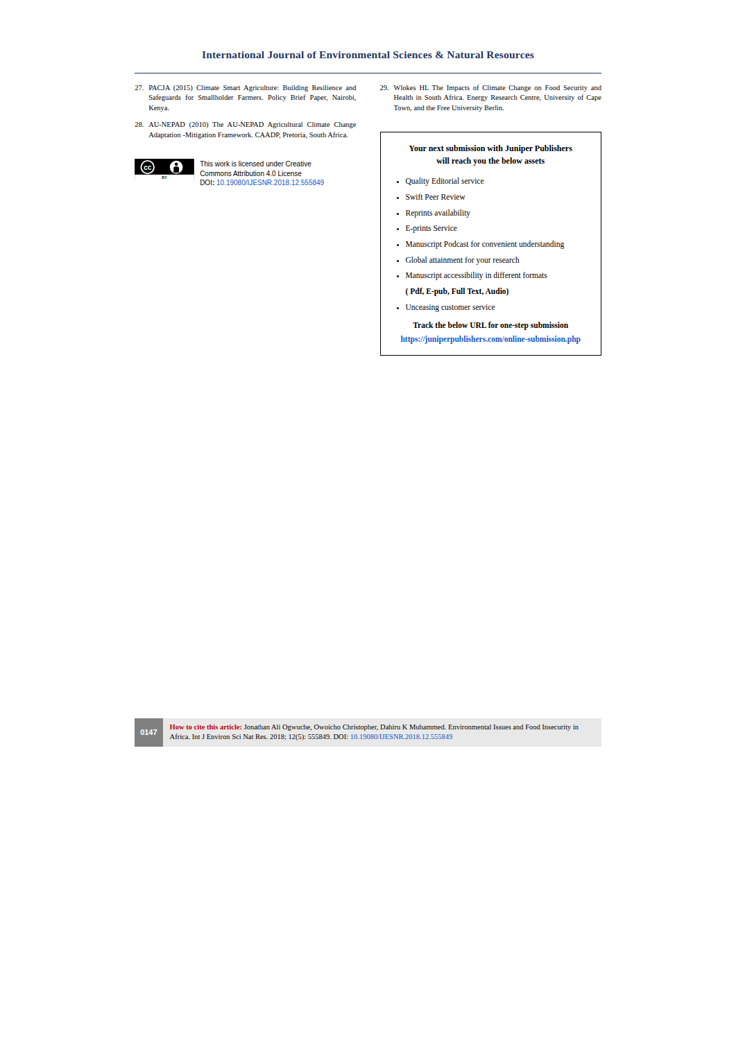International Journal of Environmental Sciences & Natural Resources
27. PACJA (2015) Climate Smart Agriculture: Building Resilience and Safeguards for Smallholder Farmers. Policy Brief Paper, Nairobi, Kenya.
28. AU-NEPAD (2010) The AU-NEPAD Agricultural Climate Change Adaptation -Mitigation Framework. CAADP, Pretoria, South Africa.
cc BY
This work is licensed under Creative
Commons Attribution 4.0 License
DOI: 10.19080/IJESNR.2018.12.555849
29. Wlokes HL The Impacts of Climate Change on Food Security and Health in South Africa. Energy Research Centre, University of Cape Town, and the Free University Berlin.
Your next submission with Juniper Publishers
will reach you the below assets
Quality Editorial service
Swift Peer Review
Reprints availability
E-prints Service
Manuscript Podcast for convenient understanding
Global attainment for your research
Manuscript accessibility in different formats
( Pdf, E-pub, Full Text, Audio)
Unceasing customer service
Track the below URL for one-step submission https://juniperpublishers.com/online-submission.php
0147
How to cite this article: Jonathan Ali Ogwuche, Owoicho Christopher, Dahiru K Muhammed. Environmental Issues and Food Insecurity in Africa. Int J Environ Sci Nat Res. 2018; 12(5): 555849. DOI: 10.19080/IJESNR.2018.12.555849